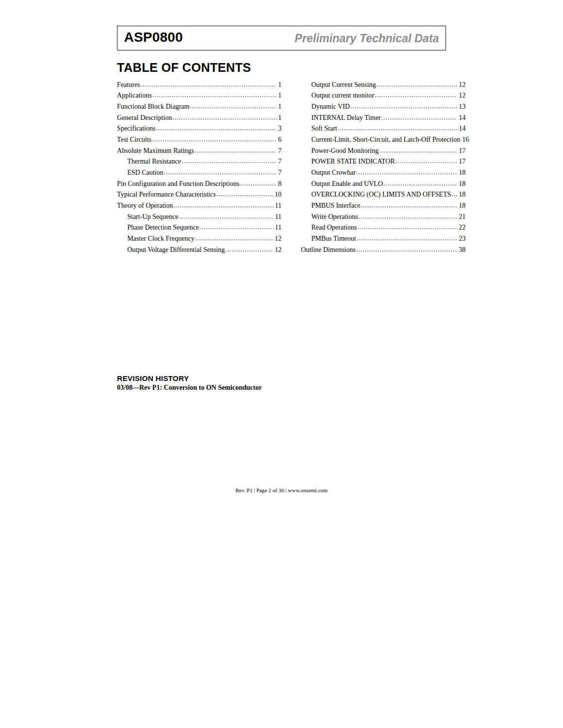ASP0800
Preliminary Technical Data
TABLE OF CONTENTS
Features.................................................................................................. 1
Applications.............................................................................................. 1
Functional Block Diagram............................................................. 1
General Description.......................................................................... 1
Specifications..................................................................................... 3
Test Circuits....................................................................................... 6
Absolute Maximum Ratings........................................................... 7
Thermal Resistance....................................................................... 7
ESD Caution................................................................................. 7
Pin Configuration and Function Descriptions............................. 8
Typical Performance Characteristics.......................................... 10
Theory of Operation....................................................................... 11
Start-Up Sequence....................................................................... 11
Phase Detection Sequence......................................................... 11
Master Clock Frequency............................................................. 12
Output Voltage Differential Sensing........................................ 12
Output Current Sensing........................................................... 12
Output current monitor............................................................ 12
Dynamic VID.............................................................................. 13
INTERNAL Delay Timer........................................................ 14
Soft Start....................................................................................... 14
Current-Limit, Short-Circuit, and Latch-Off Protection...... 16
Power-Good Monitoring............................................................ 17
POWER STATE INDICATOR................................................ 17
Output Crowbar......................................................................... 18
Output Enable and UVLO....................................................... 18
OVERCLOCKING (OC) LIMITS AND OFFSETS.............. 18
PMBUS Interface......................................................................... 18
Write Operations........................................................................ 21
Read Operations......................................................................... 22
PMBus Timeout.......................................................................... 23
Outline Dimensions....................................................................... 38
REVISION HISTORY
03/08—Rev P1: Conversion to ON Semiconductor
Rev. P1 | Page 2 of 36 | www.onsemi.com